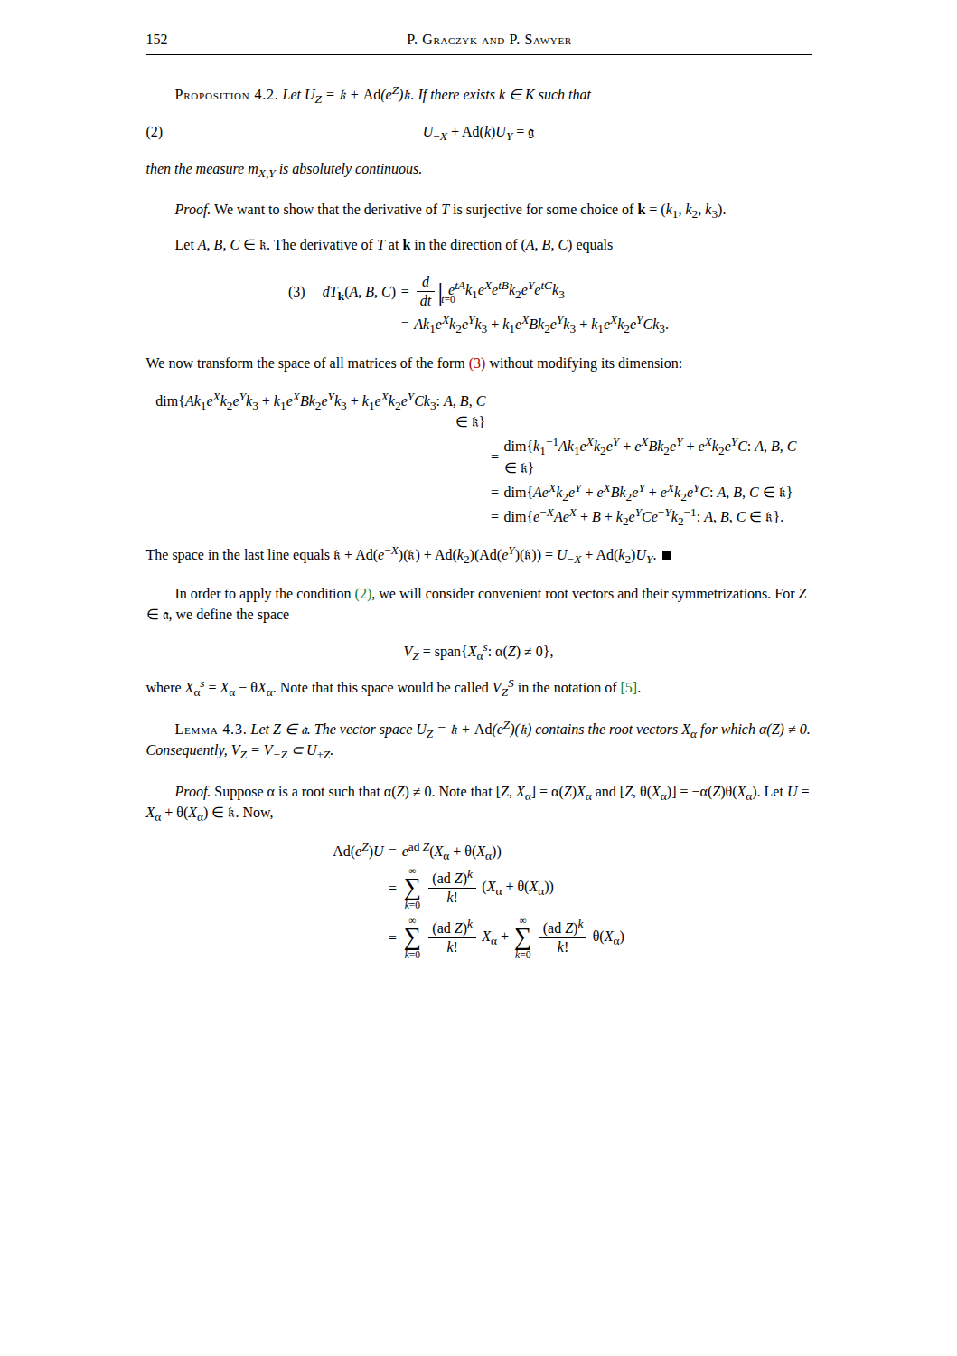152 P. Graczyk and P. Sawyer
Proposition 4.2. Let UZ = 𝔨 + Ad(eZ)𝔨. If there exists k ∈ K such that
(2) U−X + Ad(k)UY = 𝔤
then the measure mX,Y is absolutely continuous.
Proof. We want to show that the derivative of T is surjective for some choice of k = (k1, k2, k3).
Let A, B, C ∈ 𝔨. The derivative of T at k in the direction of (A, B, C) equals
(3) dTk(A, B, C) = ddt|t=0 etAk1eXetBk2eYetCk3
= Ak1eXk2eYk3 + k1eXBk2eYk3 + k1eXk2eYCk3.
We now transform the space of all matrices of the form (3) without modifying its dimension:
dim{Ak1eXk2eYk3 + k1eXBk2eYk3 + k1eXk2eYCk3: A, B, C ∈ 𝔨}
= dim{k1−1Ak1eXk2eY + eXBk2eY + eXk2eYC: A, B, C ∈ 𝔨}
= dim{AeXk2eY + eXBk2eY + eXk2eYC: A, B, C ∈ 𝔨}
= dim{e−XAeX + B + k2eYCe−Yk2−1: A, B, C ∈ 𝔨}.
The space in the last line equals 𝔨 + Ad(e−X)(𝔨) + Ad(k2)(Ad(eY)(𝔨)) = U−X + Ad(k2)UY.
In order to apply the condition (2), we will consider convenient root vectors and their symmetrizations. For Z ∈ 𝔞, we define the space
VZ = span{Xαs: α(Z) ≠ 0},
where Xαs = Xα − θXα. Note that this space would be called VZS in the notation of [5].
Lemma 4.3. Let Z ∈ 𝔞. The vector space UZ = 𝔨 + Ad(eZ)(𝔨) contains the root vectors Xα for which α(Z) ≠ 0. Consequently, VZ = V−Z ⊂ U±Z.
Proof. Suppose α is a root such that α(Z) ≠ 0. Note that [Z, Xα] = α(Z)Xα and [Z, θ(Xα)] = −α(Z)θ(Xα). Let U = Xα + θ(Xα) ∈ 𝔨. Now,
Ad(eZ)U = ead Z(Xα + θ(Xα))
= ∞∑k=0 (ad Z)k k! (Xα + θ(Xα))
= ∞∑k=0 (ad Z)k k! Xα + ∞∑k=0 (ad Z)k k! θ(Xα)